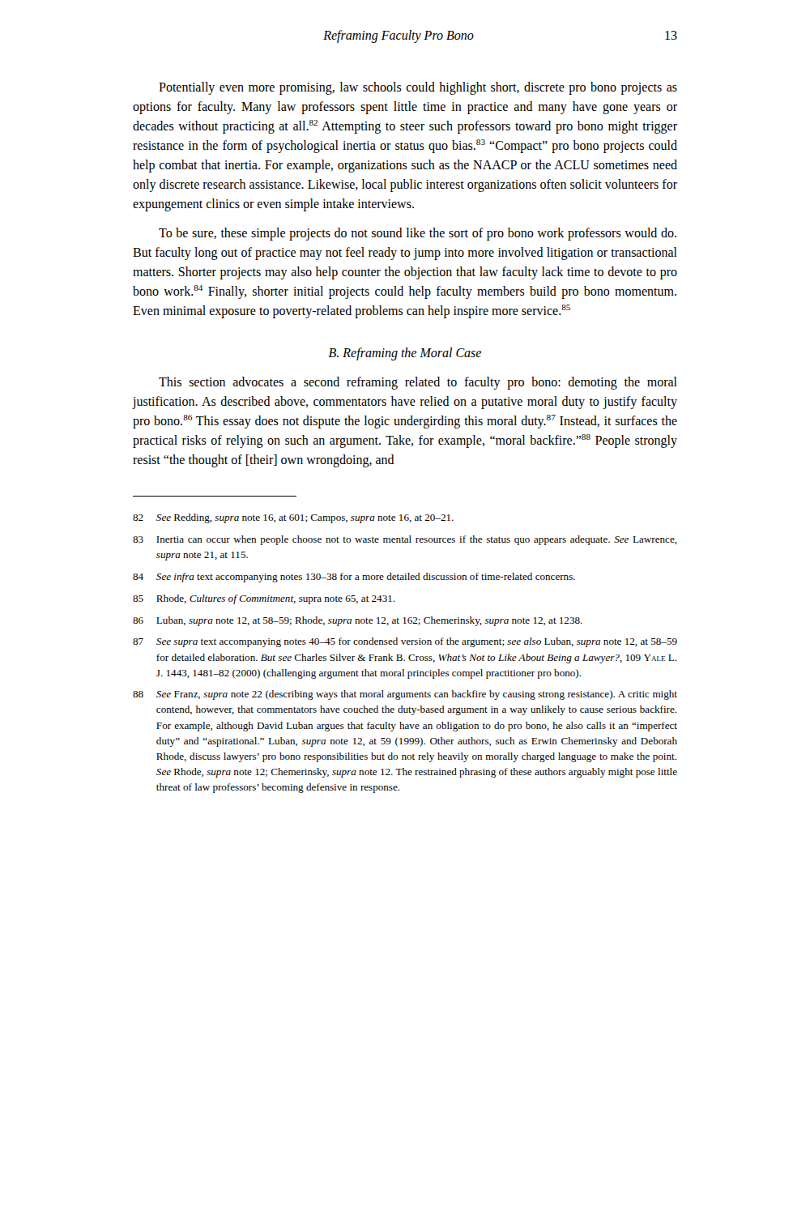Reframing Faculty Pro Bono 13
Potentially even more promising, law schools could highlight short, discrete pro bono projects as options for faculty. Many law professors spent little time in practice and many have gone years or decades without practicing at all.82 Attempting to steer such professors toward pro bono might trigger resistance in the form of psychological inertia or status quo bias.83 “Compact” pro bono projects could help combat that inertia. For example, organizations such as the NAACP or the ACLU sometimes need only discrete research assistance. Likewise, local public interest organizations often solicit volunteers for expungement clinics or even simple intake interviews.
To be sure, these simple projects do not sound like the sort of pro bono work professors would do. But faculty long out of practice may not feel ready to jump into more involved litigation or transactional matters. Shorter projects may also help counter the objection that law faculty lack time to devote to pro bono work.84 Finally, shorter initial projects could help faculty members build pro bono momentum. Even minimal exposure to poverty-related problems can help inspire more service.85
B. Reframing the Moral Case
This section advocates a second reframing related to faculty pro bono: demoting the moral justification. As described above, commentators have relied on a putative moral duty to justify faculty pro bono.86 This essay does not dispute the logic undergirding this moral duty.87 Instead, it surfaces the practical risks of relying on such an argument. Take, for example, “moral backfire.”88 People strongly resist “the thought of [their] own wrongdoing, and
82 See Redding, supra note 16, at 601; Campos, supra note 16, at 20–21.
83 Inertia can occur when people choose not to waste mental resources if the status quo appears adequate. See Lawrence, supra note 21, at 115.
84 See infra text accompanying notes 130–38 for a more detailed discussion of time-related concerns.
85 Rhode, Cultures of Commitment, supra note 65, at 2431.
86 Luban, supra note 12, at 58–59; Rhode, supra note 12, at 162; Chemerinsky, supra note 12, at 1238.
87 See supra text accompanying notes 40–45 for condensed version of the argument; see also Luban, supra note 12, at 58–59 for detailed elaboration. But see Charles Silver & Frank B. Cross, What’s Not to Like About Being a Lawyer?, 109 Yale L. J. 1443, 1481–82 (2000) (challenging argument that moral principles compel practitioner pro bono).
88 See Franz, supra note 22 (describing ways that moral arguments can backfire by causing strong resistance). A critic might contend, however, that commentators have couched the duty-based argument in a way unlikely to cause serious backfire. For example, although David Luban argues that faculty have an obligation to do pro bono, he also calls it an “imperfect duty” and “aspirational.” Luban, supra note 12, at 59 (1999). Other authors, such as Erwin Chemerinsky and Deborah Rhode, discuss lawyers’ pro bono responsibilities but do not rely heavily on morally charged language to make the point. See Rhode, supra note 12; Chemerinsky, supra note 12. The restrained phrasing of these authors arguably might pose little threat of law professors’ becoming defensive in response.